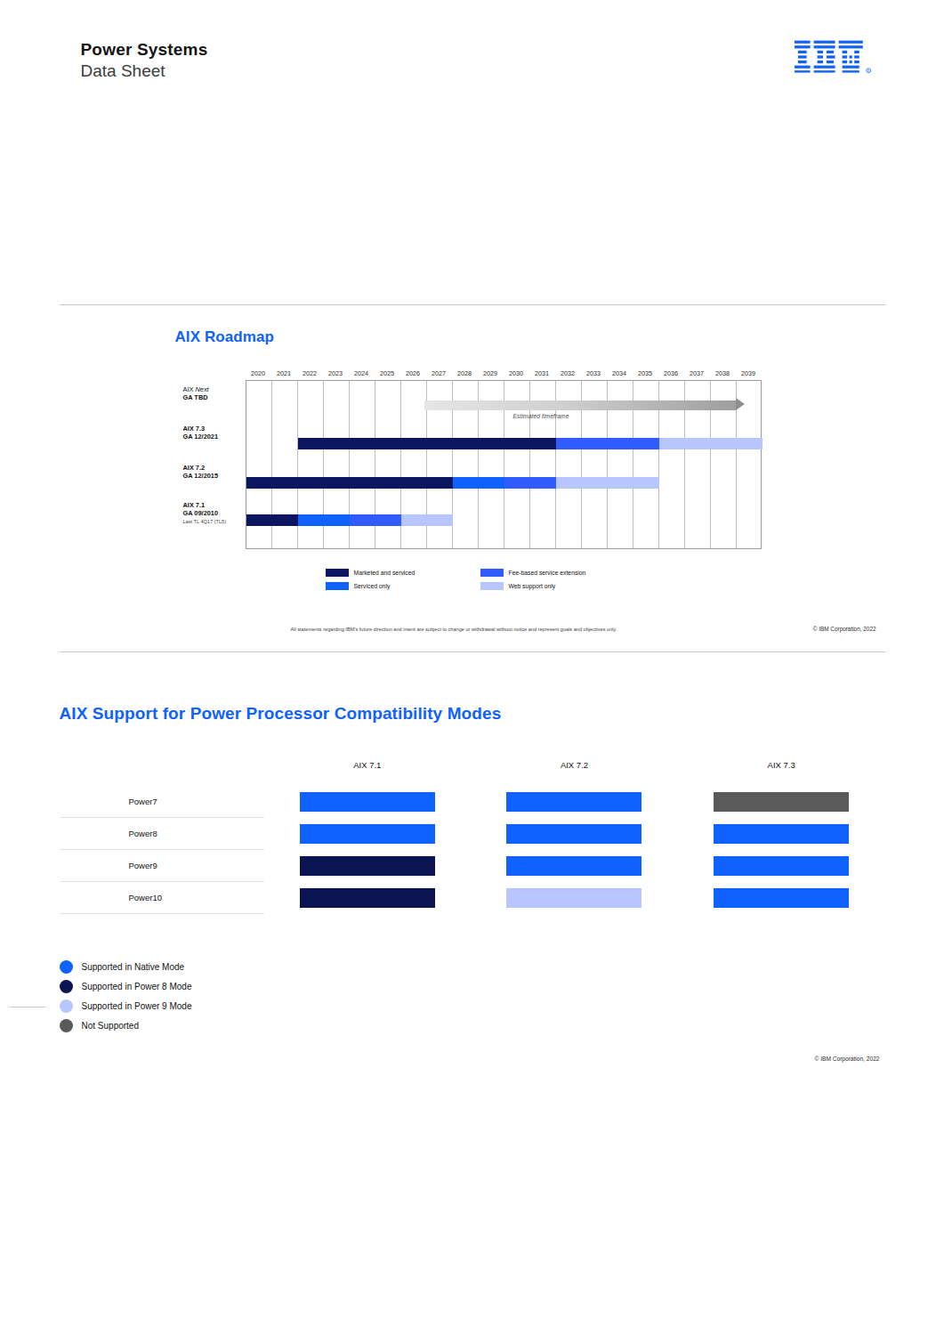Power Systems
Data Sheet
R
AIX Roadmap
20202021202220232024 20252026202720282029 20302031203220332034 20352036203720382039
AIX Next
GA TBD
AIX 7.3
GA 12/2021
AIX 7.2
GA 12/2015
AIX 7.1
GA 09/2010
Last TL 4Q17 (TL5)
Estimated timeframe
Marketed and serviced
Fee-based service extension
Serviced only
Web support only
All statements regarding IBM's future direction and intent are subject to change or withdrawal without notice and represent goals and objectives only.
© IBM Corporation, 2022
AIX Support for Power Processor Compatibility Modes
| | AIX 7.1 | AIX 7.2 | AIX 7.3 |
| --- | --- | --- | --- |
| Power7 | | | |
| Power8 | | | |
| Power9 | | | |
| Power10 | | | |
Supported in Native Mode
Supported in Power 8 Mode
Supported in Power 9 Mode
Not Supported
© IBM Corporation, 2022